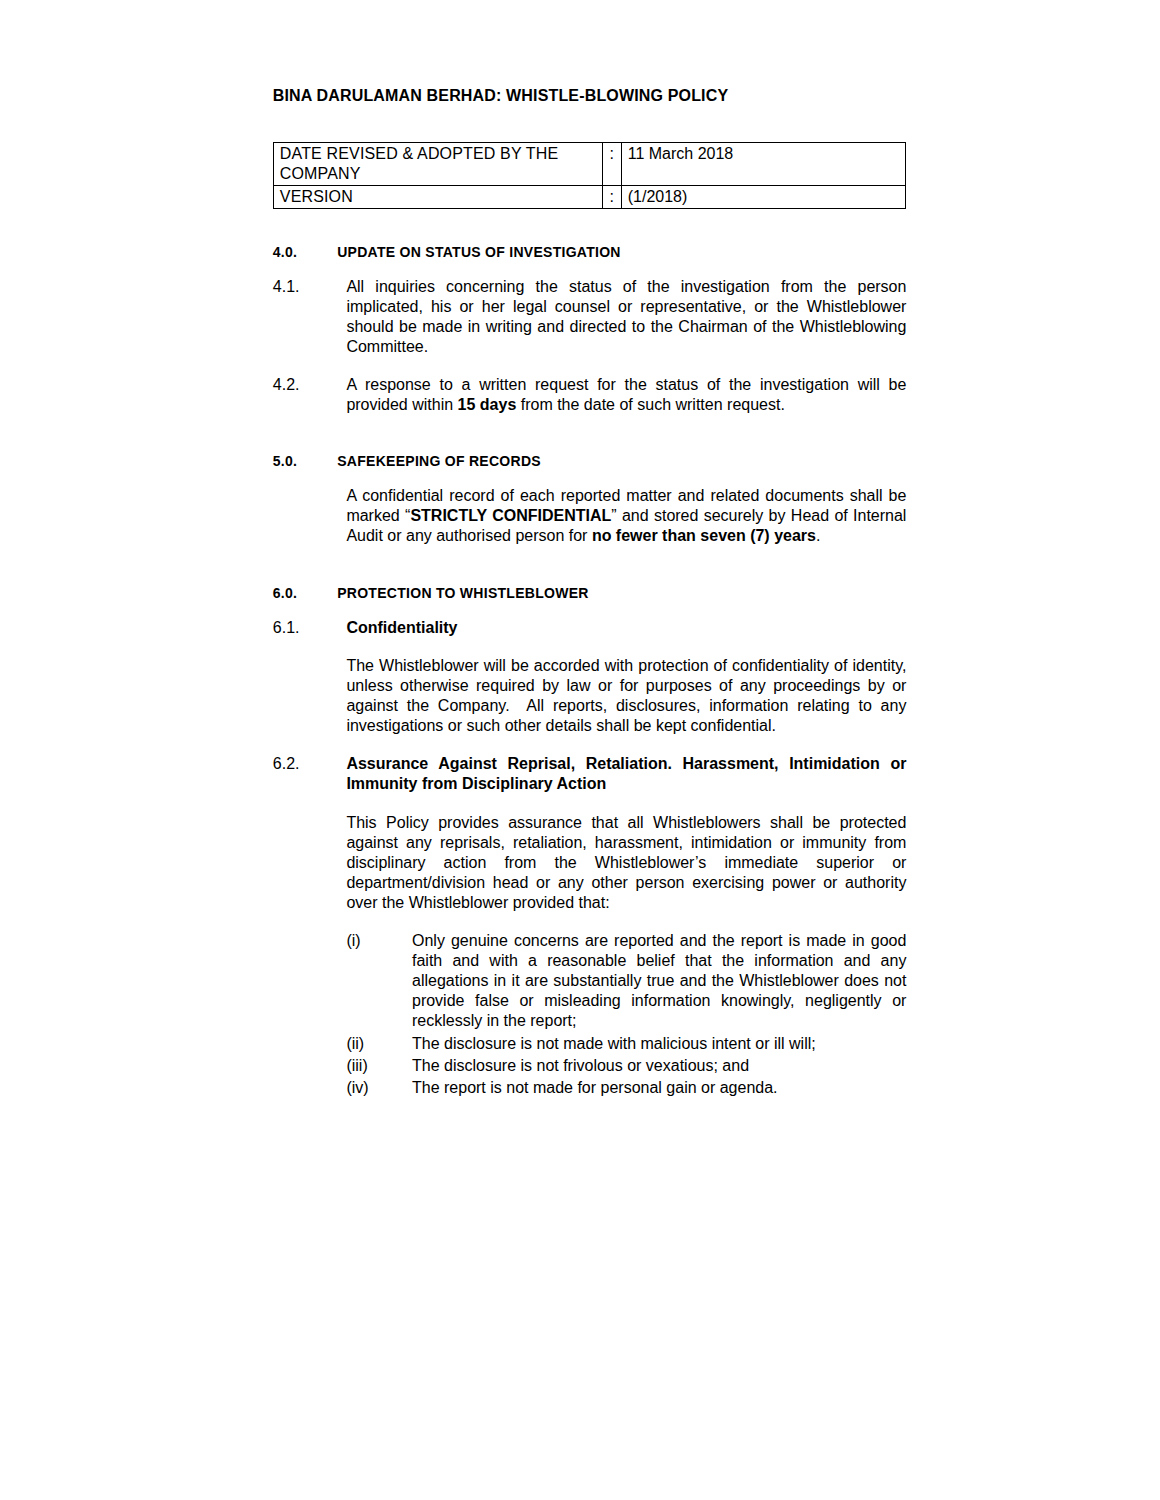BINA DARULAMAN BERHAD: WHISTLE-BLOWING POLICY
| DATE REVISED & ADOPTED BY THE COMPANY | : | 11 March 2018 |
| VERSION | : | (1/2018) |
4.0. UPDATE ON STATUS OF INVESTIGATION
4.1. All inquiries concerning the status of the investigation from the person implicated, his or her legal counsel or representative, or the Whistleblower should be made in writing and directed to the Chairman of the Whistleblowing Committee.
4.2. A response to a written request for the status of the investigation will be provided within 15 days from the date of such written request.
5.0. SAFEKEEPING OF RECORDS
A confidential record of each reported matter and related documents shall be marked “STRICTLY CONFIDENTIAL” and stored securely by Head of Internal Audit or any authorised person for no fewer than seven (7) years.
6.0. PROTECTION TO WHISTLEBLOWER
6.1. Confidentiality
The Whistleblower will be accorded with protection of confidentiality of identity, unless otherwise required by law or for purposes of any proceedings by or against the Company. All reports, disclosures, information relating to any investigations or such other details shall be kept confidential.
6.2. Assurance Against Reprisal, Retaliation. Harassment, Intimidation or Immunity from Disciplinary Action
This Policy provides assurance that all Whistleblowers shall be protected against any reprisals, retaliation, harassment, intimidation or immunity from disciplinary action from the Whistleblower’s immediate superior or department/division head or any other person exercising power or authority over the Whistleblower provided that:
(i) Only genuine concerns are reported and the report is made in good faith and with a reasonable belief that the information and any allegations in it are substantially true and the Whistleblower does not provide false or misleading information knowingly, negligently or recklessly in the report;
(ii) The disclosure is not made with malicious intent or ill will;
(iii) The disclosure is not frivolous or vexatious; and
(iv) The report is not made for personal gain or agenda.